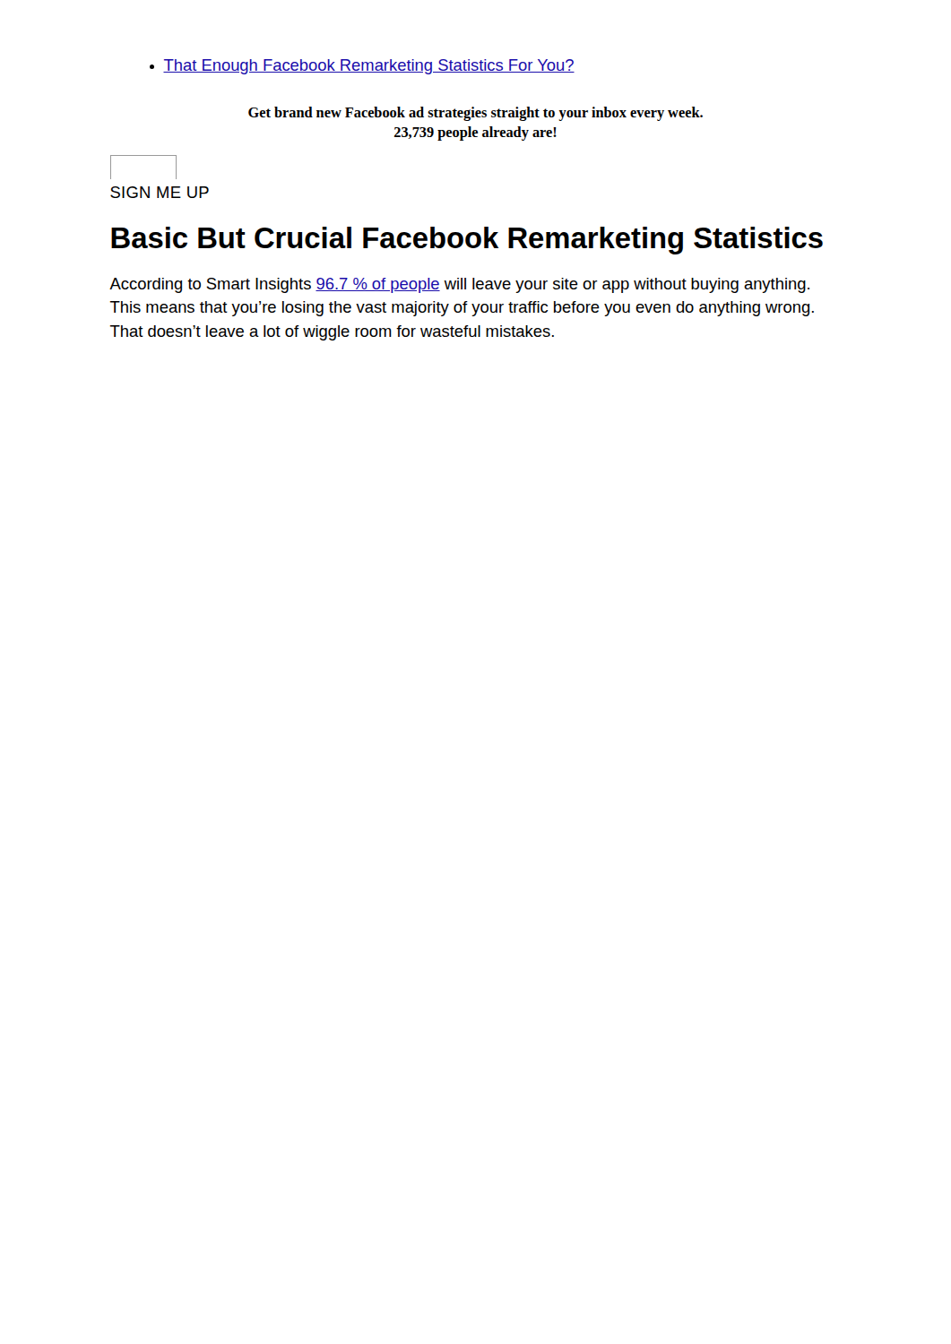That Enough Facebook Remarketing Statistics For You?
Get brand new Facebook ad strategies straight to your inbox every week.
23,739 people already are!
SIGN ME UP
Basic But Crucial Facebook Remarketing Statistics
According to Smart Insights 96.7 % of people will leave your site or app without buying anything. This means that you’re losing the vast majority of your traffic before you even do anything wrong. That doesn’t leave a lot of wiggle room for wasteful mistakes.